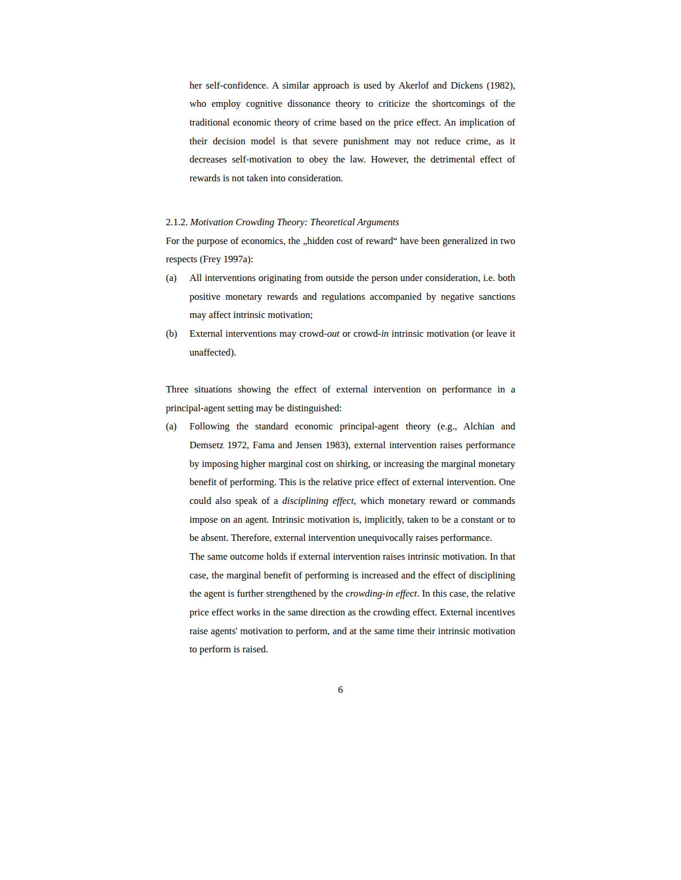her self-confidence. A similar approach is used by Akerlof and Dickens (1982), who employ cognitive dissonance theory to criticize the shortcomings of the traditional economic theory of crime based on the price effect. An implication of their decision model is that severe punishment may not reduce crime, as it decreases self-motivation to obey the law. However, the detrimental effect of rewards is not taken into consideration.
2.1.2. Motivation Crowding Theory: Theoretical Arguments
For the purpose of economics, the „hidden cost of reward“ have been generalized in two respects (Frey 1997a):
(a) All interventions originating from outside the person under consideration, i.e. both positive monetary rewards and regulations accompanied by negative sanctions may affect intrinsic motivation;
(b) External interventions may crowd-out or crowd-in intrinsic motivation (or leave it unaffected).
Three situations showing the effect of external intervention on performance in a principal-agent setting may be distinguished:
(a) Following the standard economic principal-agent theory (e.g., Alchian and Demsetz 1972, Fama and Jensen 1983), external intervention raises performance by imposing higher marginal cost on shirking, or increasing the marginal monetary benefit of performing. This is the relative price effect of external intervention. One could also speak of a disciplining effect, which monetary reward or commands impose on an agent. Intrinsic motivation is, implicitly, taken to be a constant or to be absent. Therefore, external intervention unequivocally raises performance.
The same outcome holds if external intervention raises intrinsic motivation. In that case, the marginal benefit of performing is increased and the effect of disciplining the agent is further strengthened by the crowding-in effect. In this case, the relative price effect works in the same direction as the crowding effect. External incentives raise agents' motivation to perform, and at the same time their intrinsic motivation to perform is raised.
6